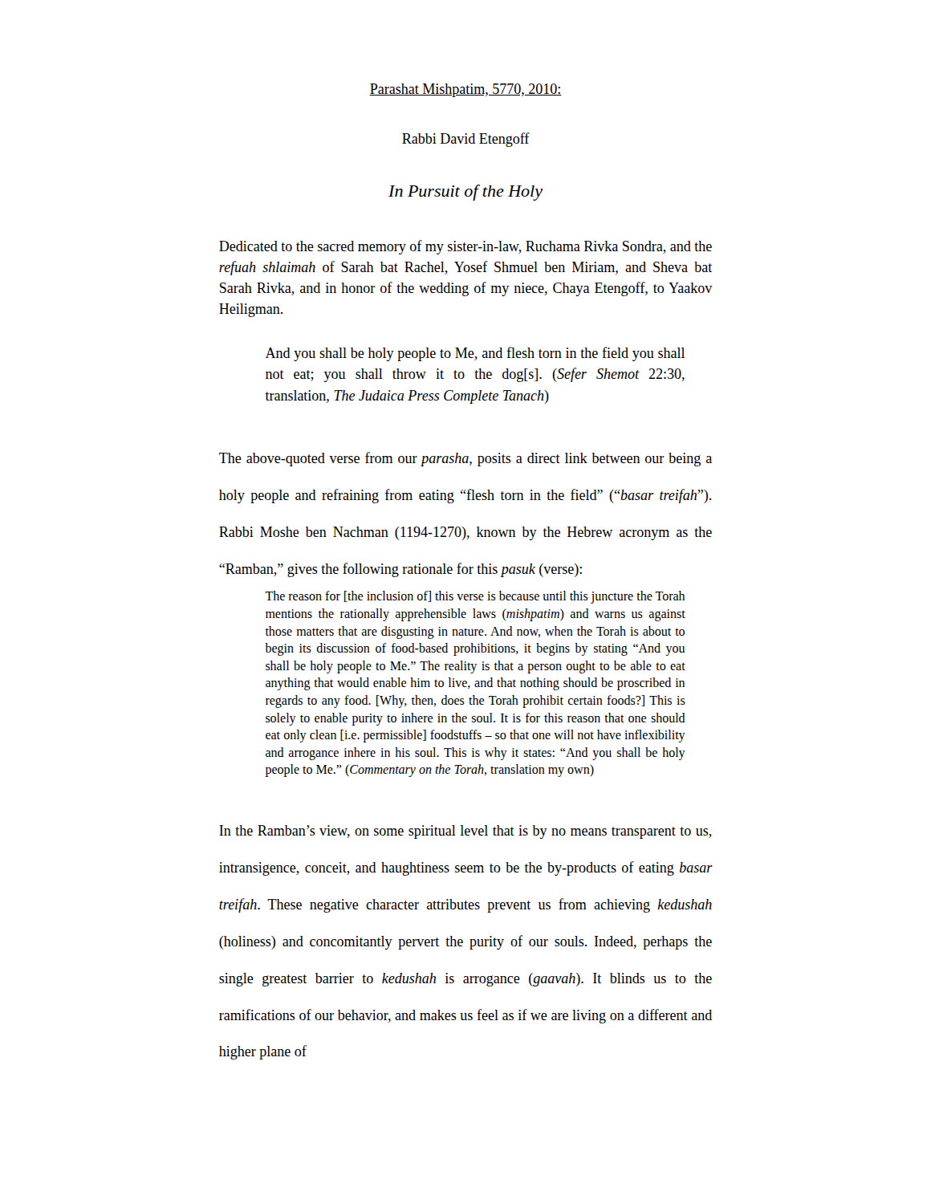Parashat Mishpatim, 5770, 2010:
Rabbi David Etengoff
In Pursuit of the Holy
Dedicated to the sacred memory of my sister-in-law, Ruchama Rivka Sondra, and the refuah shlaimah of Sarah bat Rachel, Yosef Shmuel ben Miriam, and Sheva bat Sarah Rivka, and in honor of the wedding of my niece, Chaya Etengoff, to Yaakov Heiligman.
And you shall be holy people to Me, and flesh torn in the field you shall not eat; you shall throw it to the dog[s]. (Sefer Shemot 22:30, translation, The Judaica Press Complete Tanach)
The above-quoted verse from our parasha, posits a direct link between our being a holy people and refraining from eating “flesh torn in the field” (“basar treifah”). Rabbi Moshe ben Nachman (1194-1270), known by the Hebrew acronym as the “Ramban,” gives the following rationale for this pasuk (verse):
The reason for [the inclusion of] this verse is because until this juncture the Torah mentions the rationally apprehensible laws (mishpatim) and warns us against those matters that are disgusting in nature. And now, when the Torah is about to begin its discussion of food-based prohibitions, it begins by stating “And you shall be holy people to Me.” The reality is that a person ought to be able to eat anything that would enable him to live, and that nothing should be proscribed in regards to any food. [Why, then, does the Torah prohibit certain foods?] This is solely to enable purity to inhere in the soul. It is for this reason that one should eat only clean [i.e. permissible] foodstuffs – so that one will not have inflexibility and arrogance inhere in his soul. This is why it states: “And you shall be holy people to Me.” (Commentary on the Torah, translation my own)
In the Ramban’s view, on some spiritual level that is by no means transparent to us, intransigence, conceit, and haughtiness seem to be the by-products of eating basar treifah. These negative character attributes prevent us from achieving kedushah (holiness) and concomitantly pervert the purity of our souls. Indeed, perhaps the single greatest barrier to kedushah is arrogance (gaavah). It blinds us to the ramifications of our behavior, and makes us feel as if we are living on a different and higher plane of